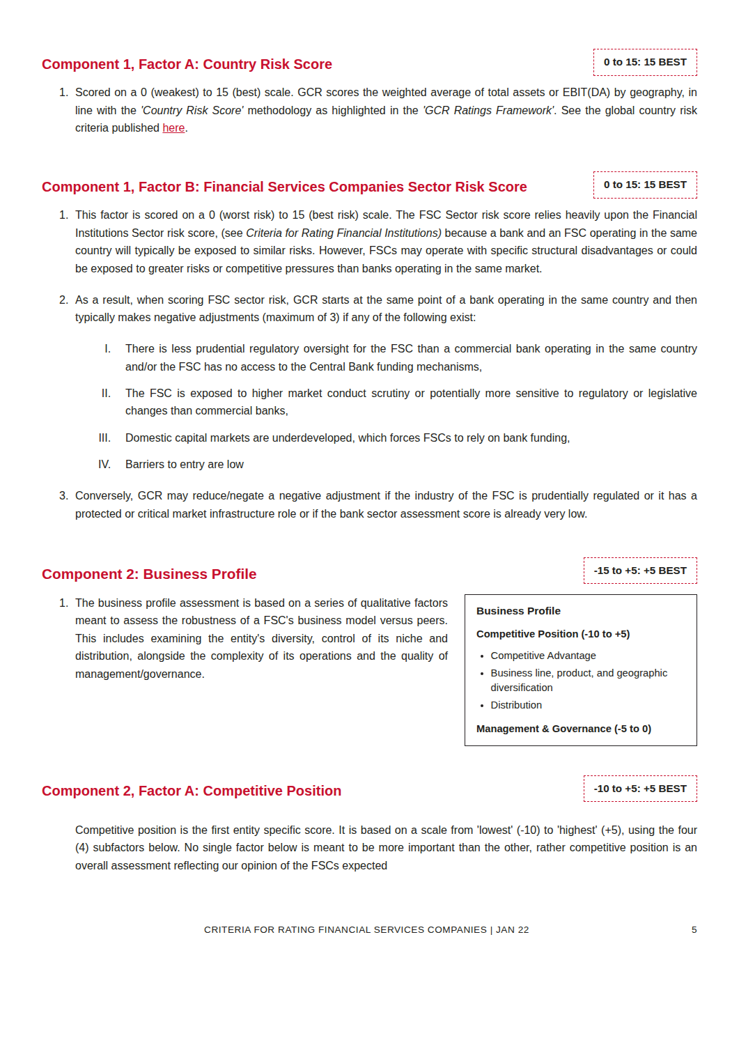Component 1, Factor A: Country Risk Score
0 to 15: 15 BEST
Scored on a 0 (weakest) to 15 (best) scale. GCR scores the weighted average of total assets or EBIT(DA) by geography, in line with the 'Country Risk Score' methodology as highlighted in the 'GCR Ratings Framework'. See the global country risk criteria published here.
Component 1, Factor B: Financial Services Companies Sector Risk Score
0 to 15: 15 BEST
This factor is scored on a 0 (worst risk) to 15 (best risk) scale. The FSC Sector risk score relies heavily upon the Financial Institutions Sector risk score, (see Criteria for Rating Financial Institutions) because a bank and an FSC operating in the same country will typically be exposed to similar risks. However, FSCs may operate with specific structural disadvantages or could be exposed to greater risks or competitive pressures than banks operating in the same market.
As a result, when scoring FSC sector risk, GCR starts at the same point of a bank operating in the same country and then typically makes negative adjustments (maximum of 3) if any of the following exist:
There is less prudential regulatory oversight for the FSC than a commercial bank operating in the same country and/or the FSC has no access to the Central Bank funding mechanisms,
The FSC is exposed to higher market conduct scrutiny or potentially more sensitive to regulatory or legislative changes than commercial banks,
Domestic capital markets are underdeveloped, which forces FSCs to rely on bank funding,
Barriers to entry are low
Conversely, GCR may reduce/negate a negative adjustment if the industry of the FSC is prudentially regulated or it has a protected or critical market infrastructure role or if the bank sector assessment score is already very low.
Component 2: Business Profile
-15 to +5: +5 BEST
Business Profile
Competitive Position (-10 to +5)
Competitive Advantage
Business line, product, and geographic diversification
Distribution
Management & Governance (-5 to 0)
The business profile assessment is based on a series of qualitative factors meant to assess the robustness of a FSC's business model versus peers. This includes examining the entity's diversity, control of its niche and distribution, alongside the complexity of its operations and the quality of management/governance.
Component 2, Factor A: Competitive Position
-10 to +5: +5 BEST
Competitive position is the first entity specific score. It is based on a scale from 'lowest' (-10) to 'highest' (+5), using the four (4) subfactors below. No single factor below is meant to be more important than the other, rather competitive position is an overall assessment reflecting our opinion of the FSCs expected
CRITERIA FOR RATING FINANCIAL SERVICES COMPANIES | JAN 22 5